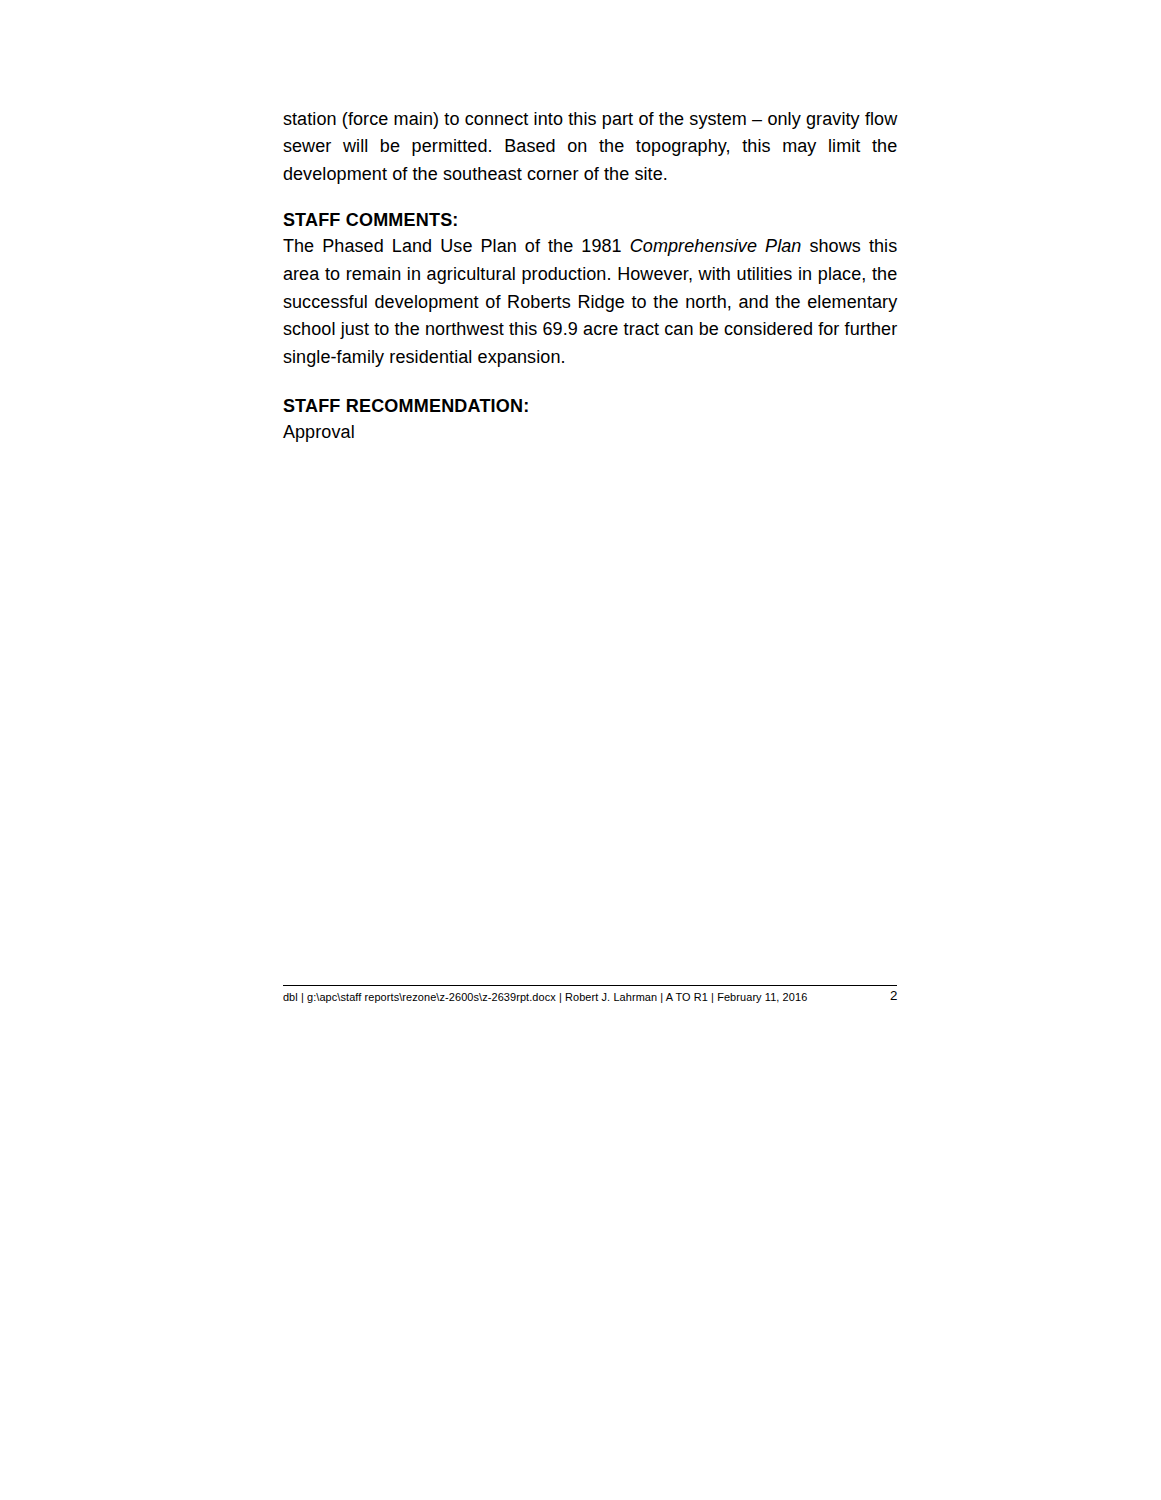station (force main) to connect into this part of the system – only gravity flow sewer will be permitted. Based on the topography, this may limit the development of the southeast corner of the site.
STAFF COMMENTS:
The Phased Land Use Plan of the 1981 Comprehensive Plan shows this area to remain in agricultural production. However, with utilities in place, the successful development of Roberts Ridge to the north, and the elementary school just to the northwest this 69.9 acre tract can be considered for further single-family residential expansion.
STAFF RECOMMENDATION:
Approval
dbl | g:\apc\staff reports\rezone\z-2600s\z-2639rpt.docx | Robert J. Lahrman | A TO R1 | February 11, 2016 2